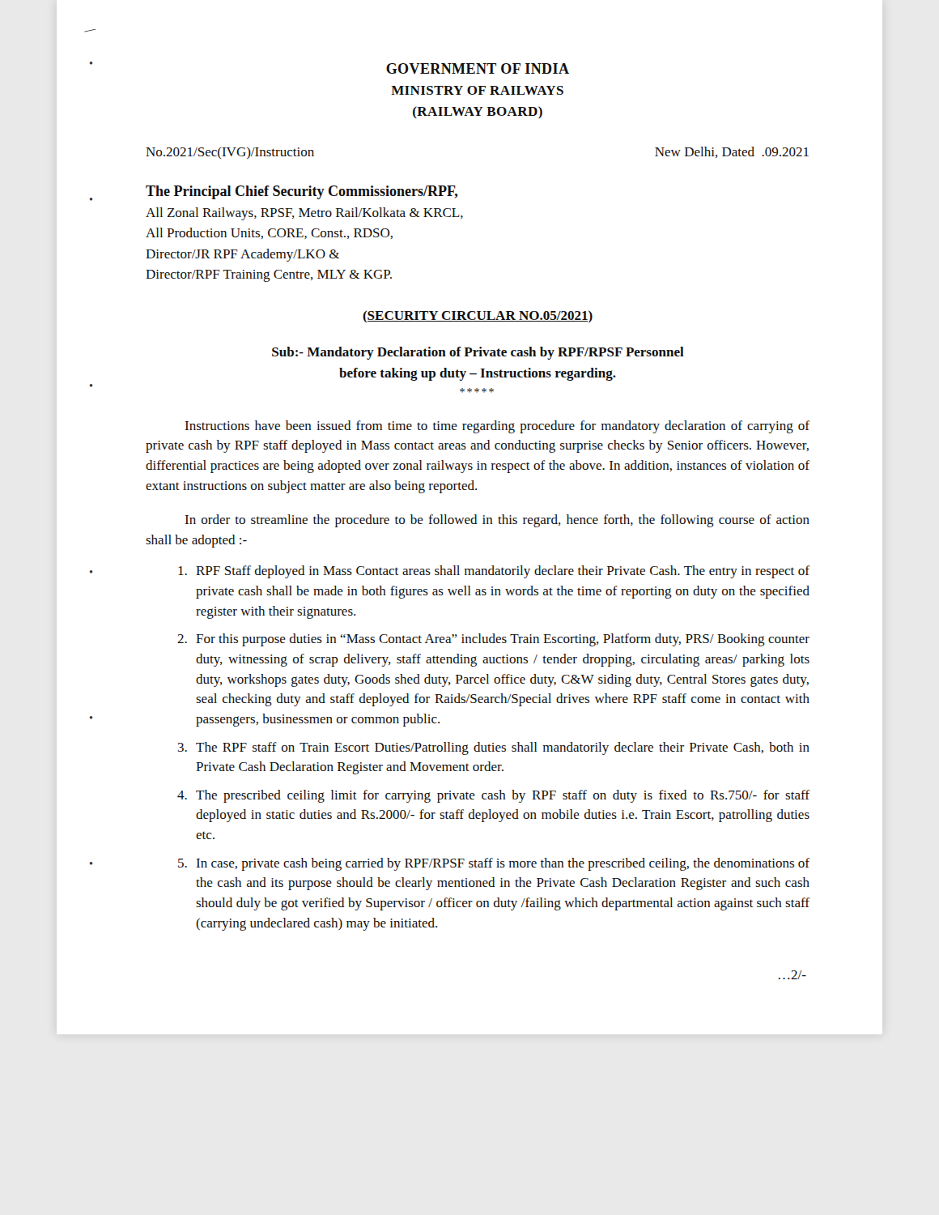— • • • • • •
GOVERNMENT OF INDIA MINISTRY OF RAILWAYS (RAILWAY BOARD)
No.2021/Sec(IVG)/Instruction New Delhi, Dated .09.2021
The Principal Chief Security Commissioners/RPF,
All Zonal Railways, RPSF, Metro Rail/Kolkata & KRCL,
All Production Units, CORE, Const., RDSO,
Director/JR RPF Academy/LKO &
Director/RPF Training Centre, MLY & KGP.
(SECURITY CIRCULAR NO.05/2021)
Sub:- Mandatory Declaration of Private cash by RPF/RPSF Personnel before taking up duty – Instructions regarding.
*****
Instructions have been issued from time to time regarding procedure for mandatory declaration of carrying of private cash by RPF staff deployed in Mass contact areas and conducting surprise checks by Senior officers. However, differential practices are being adopted over zonal railways in respect of the above. In addition, instances of violation of extant instructions on subject matter are also being reported.
In order to streamline the procedure to be followed in this regard, hence forth, the following course of action shall be adopted :-
RPF Staff deployed in Mass Contact areas shall mandatorily declare their Private Cash. The entry in respect of private cash shall be made in both figures as well as in words at the time of reporting on duty on the specified register with their signatures.
For this purpose duties in “Mass Contact Area” includes Train Escorting, Platform duty, PRS/ Booking counter duty, witnessing of scrap delivery, staff attending auctions / tender dropping, circulating areas/ parking lots duty, workshops gates duty, Goods shed duty, Parcel office duty, C&W siding duty, Central Stores gates duty, seal checking duty and staff deployed for Raids/Search/Special drives where RPF staff come in contact with passengers, businessmen or common public.
The RPF staff on Train Escort Duties/Patrolling duties shall mandatorily declare their Private Cash, both in Private Cash Declaration Register and Movement order.
The prescribed ceiling limit for carrying private cash by RPF staff on duty is fixed to Rs.750/- for staff deployed in static duties and Rs.2000/- for staff deployed on mobile duties i.e. Train Escort, patrolling duties etc.
In case, private cash being carried by RPF/RPSF staff is more than the prescribed ceiling, the denominations of the cash and its purpose should be clearly mentioned in the Private Cash Declaration Register and such cash should duly be got verified by Supervisor / officer on duty /failing which departmental action against such staff (carrying undeclared cash) may be initiated.
…2/-